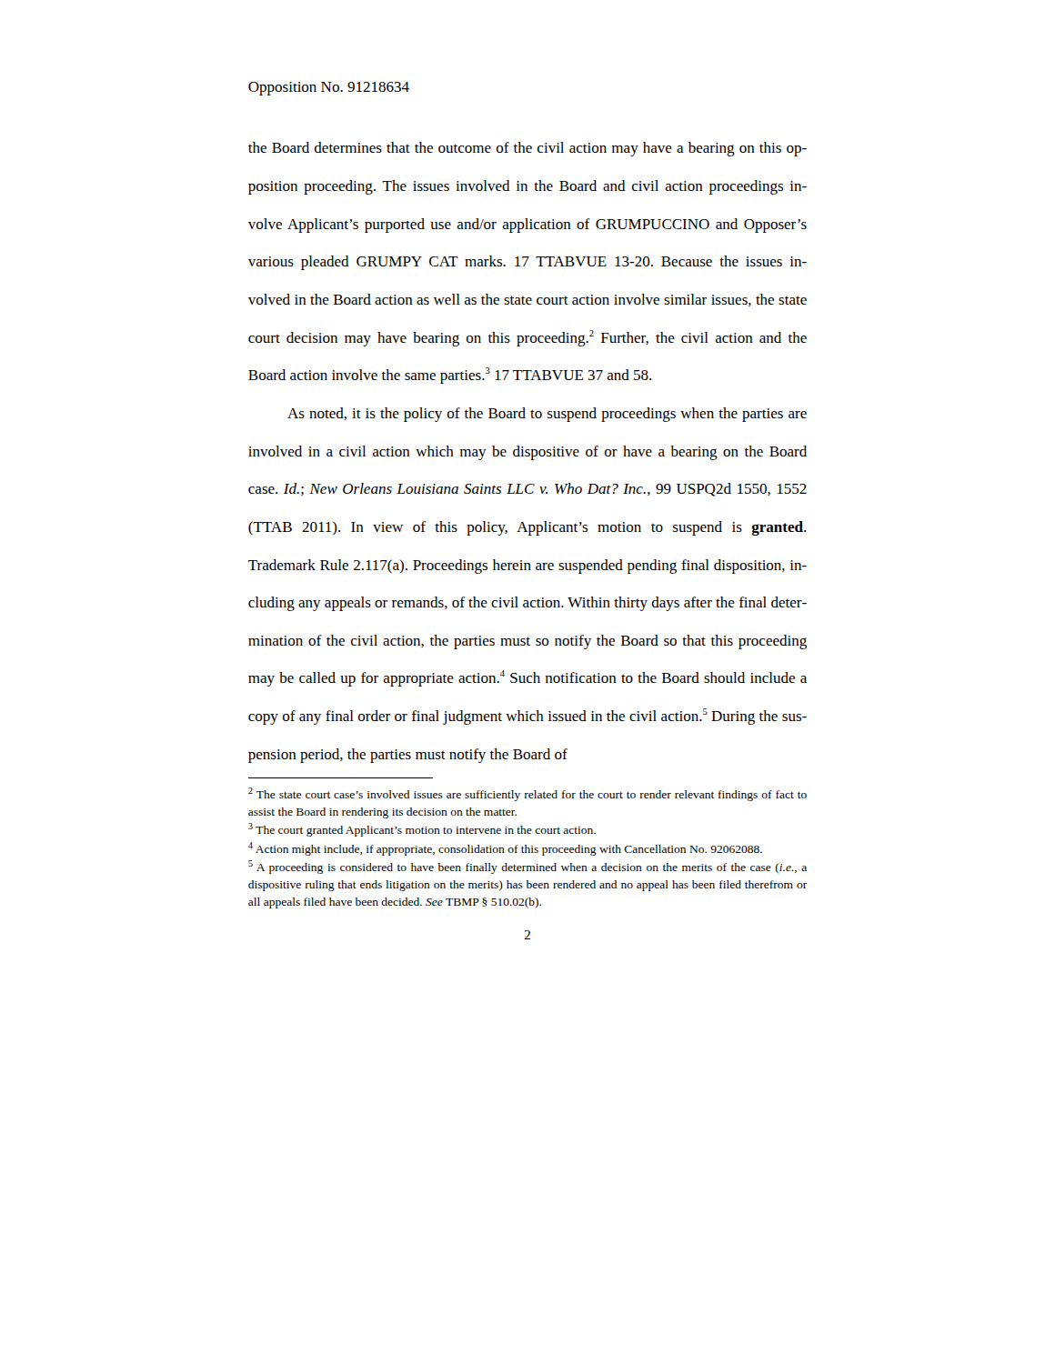Opposition No. 91218634
the Board determines that the outcome of the civil action may have a bearing on this opposition proceeding. The issues involved in the Board and civil action proceedings involve Applicant’s purported use and/or application of GRUMPUCCINO and Opposer’s various pleaded GRUMPY CAT marks. 17 TTABVUE 13-20. Because the issues involved in the Board action as well as the state court action involve similar issues, the state court decision may have bearing on this proceeding.2 Further, the civil action and the Board action involve the same parties.3 17 TTABVUE 37 and 58.
As noted, it is the policy of the Board to suspend proceedings when the parties are involved in a civil action which may be dispositive of or have a bearing on the Board case. Id.; New Orleans Louisiana Saints LLC v. Who Dat? Inc., 99 USPQ2d 1550, 1552 (TTAB 2011). In view of this policy, Applicant’s motion to suspend is granted. Trademark Rule 2.117(a). Proceedings herein are suspended pending final disposition, including any appeals or remands, of the civil action. Within thirty days after the final determination of the civil action, the parties must so notify the Board so that this proceeding may be called up for appropriate action.4 Such notification to the Board should include a copy of any final order or final judgment which issued in the civil action.5 During the suspension period, the parties must notify the Board of
2 The state court case’s involved issues are sufficiently related for the court to render relevant findings of fact to assist the Board in rendering its decision on the matter.
3 The court granted Applicant’s motion to intervene in the court action.
4 Action might include, if appropriate, consolidation of this proceeding with Cancellation No. 92062088.
5 A proceeding is considered to have been finally determined when a decision on the merits of the case (i.e., a dispositive ruling that ends litigation on the merits) has been rendered and no appeal has been filed therefrom or all appeals filed have been decided. See TBMP § 510.02(b).
2